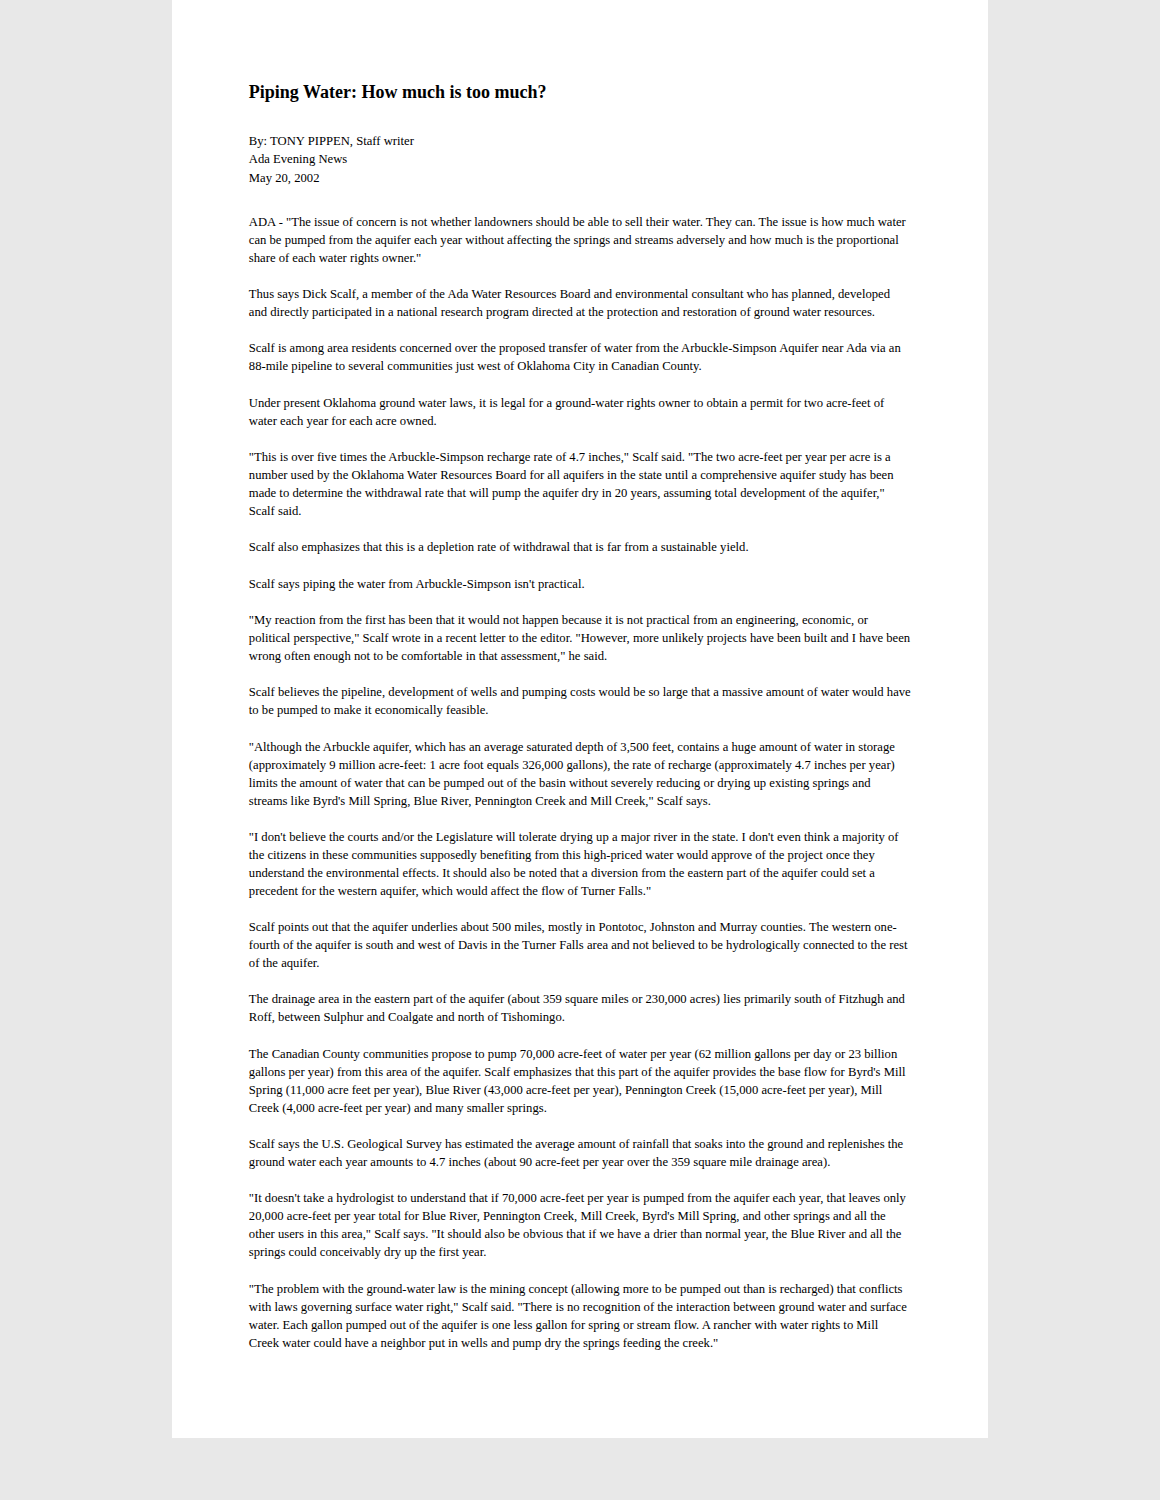Piping Water: How much is too much?
By: TONY PIPPEN, Staff writer
Ada Evening News
May 20, 2002
ADA - "The issue of concern is not whether landowners should be able to sell their water. They can. The issue is how much water can be pumped from the aquifer each year without affecting the springs and streams adversely and how much is the proportional share of each water rights owner."
Thus says Dick Scalf, a member of the Ada Water Resources Board and environmental consultant who has planned, developed and directly participated in a national research program directed at the protection and restoration of ground water resources.
Scalf is among area residents concerned over the proposed transfer of water from the Arbuckle-Simpson Aquifer near Ada via an 88-mile pipeline to several communities just west of Oklahoma City in Canadian County.
Under present Oklahoma ground water laws, it is legal for a ground-water rights owner to obtain a permit for two acre-feet of water each year for each acre owned.
"This is over five times the Arbuckle-Simpson recharge rate of 4.7 inches," Scalf said. "The two acre-feet per year per acre is a number used by the Oklahoma Water Resources Board for all aquifers in the state until a comprehensive aquifer study has been made to determine the withdrawal rate that will pump the aquifer dry in 20 years, assuming total development of the aquifer," Scalf said.
Scalf also emphasizes that this is a depletion rate of withdrawal that is far from a sustainable yield.
Scalf says piping the water from Arbuckle-Simpson isn't practical.
"My reaction from the first has been that it would not happen because it is not practical from an engineering, economic, or political perspective," Scalf wrote in a recent letter to the editor. "However, more unlikely projects have been built and I have been wrong often enough not to be comfortable in that assessment," he said.
Scalf believes the pipeline, development of wells and pumping costs would be so large that a massive amount of water would have to be pumped to make it economically feasible.
"Although the Arbuckle aquifer, which has an average saturated depth of 3,500 feet, contains a huge amount of water in storage (approximately 9 million acre-feet: 1 acre foot equals 326,000 gallons), the rate of recharge (approximately 4.7 inches per year) limits the amount of water that can be pumped out of the basin without severely reducing or drying up existing springs and streams like Byrd's Mill Spring, Blue River, Pennington Creek and Mill Creek," Scalf says.
"I don't believe the courts and/or the Legislature will tolerate drying up a major river in the state. I don't even think a majority of the citizens in these communities supposedly benefiting from this high-priced water would approve of the project once they understand the environmental effects. It should also be noted that a diversion from the eastern part of the aquifer could set a precedent for the western aquifer, which would affect the flow of Turner Falls."
Scalf points out that the aquifer underlies about 500 miles, mostly in Pontotoc, Johnston and Murray counties. The western one-fourth of the aquifer is south and west of Davis in the Turner Falls area and not believed to be hydrologically connected to the rest of the aquifer.
The drainage area in the eastern part of the aquifer (about 359 square miles or 230,000 acres) lies primarily south of Fitzhugh and Roff, between Sulphur and Coalgate and north of Tishomingo.
The Canadian County communities propose to pump 70,000 acre-feet of water per year (62 million gallons per day or 23 billion gallons per year) from this area of the aquifer. Scalf emphasizes that this part of the aquifer provides the base flow for Byrd's Mill Spring (11,000 acre feet per year), Blue River (43,000 acre-feet per year), Pennington Creek (15,000 acre-feet per year), Mill Creek (4,000 acre-feet per year) and many smaller springs.
Scalf says the U.S. Geological Survey has estimated the average amount of rainfall that soaks into the ground and replenishes the ground water each year amounts to 4.7 inches (about 90 acre-feet per year over the 359 square mile drainage area).
"It doesn't take a hydrologist to understand that if 70,000 acre-feet per year is pumped from the aquifer each year, that leaves only 20,000 acre-feet per year total for Blue River, Pennington Creek, Mill Creek, Byrd's Mill Spring, and other springs and all the other users in this area," Scalf says. "It should also be obvious that if we have a drier than normal year, the Blue River and all the springs could conceivably dry up the first year.
"The problem with the ground-water law is the mining concept (allowing more to be pumped out than is recharged) that conflicts with laws governing surface water right," Scalf said. "There is no recognition of the interaction between ground water and surface water. Each gallon pumped out of the aquifer is one less gallon for spring or stream flow. A rancher with water rights to Mill Creek water could have a neighbor put in wells and pump dry the springs feeding the creek."